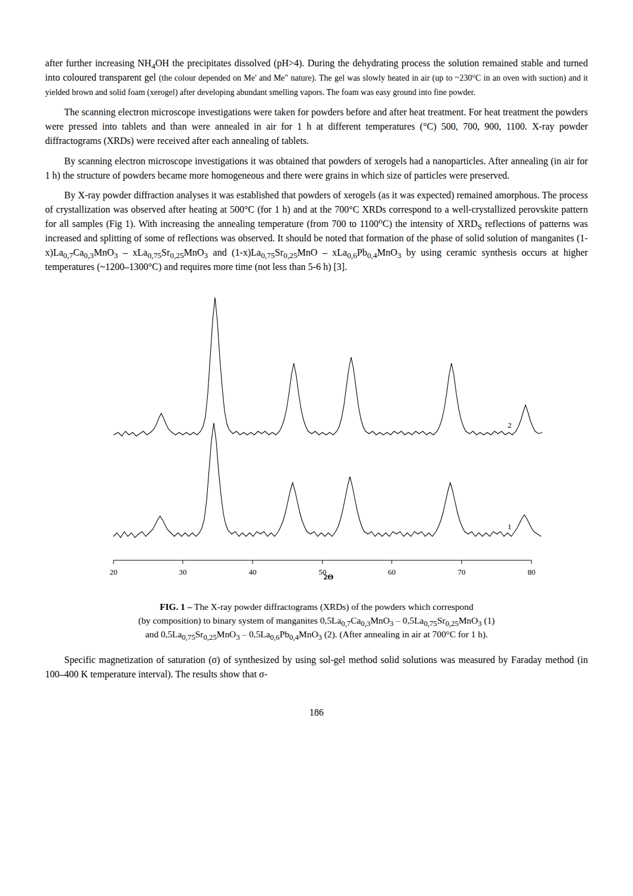after further increasing NH4OH the precipitates dissolved (pH>4). During the dehydrating process the solution remained stable and turned into coloured transparent gel (the colour depended on Me' and Me" nature). The gel was slowly heated in air (up to ~230°C in an oven with suction) and it yielded brown and solid foam (xerogel) after developing abundant smelling vapors. The foam was easy ground into fine powder.
The scanning electron microscope investigations were taken for powders before and after heat treatment. For heat treatment the powders were pressed into tablets and than were annealed in air for 1 h at different temperatures (°C) 500, 700, 900, 1100. X-ray powder diffractograms (XRDs) were received after each annealing of tablets.
By scanning electron microscope investigations it was obtained that powders of xerogels had a nanoparticles. After annealing (in air for 1 h) the structure of powders became more homogeneous and there were grains in which size of particles were preserved.
By X-ray powder diffraction analyses it was established that powders of xerogels (as it was expected) remained amorphous. The process of crystallization was observed after heating at 500°C (for 1 h) and at the 700°C XRDs correspond to a well-crystallized perovskite pattern for all samples (Fig 1). With increasing the annealing temperature (from 700 to 1100oC) the intensity of XRDS reflections of patterns was increased and splitting of some of reflections was observed. It should be noted that formation of the phase of solid solution of manganites (1-x)La0,7Ca0,3MnO3 – xLa0,75Sr0,25MnO3 and (1-x)La0,75Sr0,25MnO – xLa0,6Pb0,4MnO3 by using ceramic synthesis occurs at higher temperatures (~1200–1300°C) and requires more time (not less than 5-6 h) [3].
2 1 20 30 40 50 60 70 80 2Θ
FIG. 1 – The X-ray powder diffractograms (XRDs) of the powders which correspond
(by composition) to binary system of manganites 0,5La0,7Ca0,3MnO3 – 0,5La0,75Sr0,25MnO3 (1)
and 0,5La0,75Sr0,25MnO3 – 0,5La0,6Pb0,4MnO3 (2). (After annealing in air at 700°C for 1 h).
Specific magnetization of saturation (σ) of synthesized by using sol-gel method solid solutions was measured by Faraday method (in 100–400 K temperature interval). The results show that σ-
186